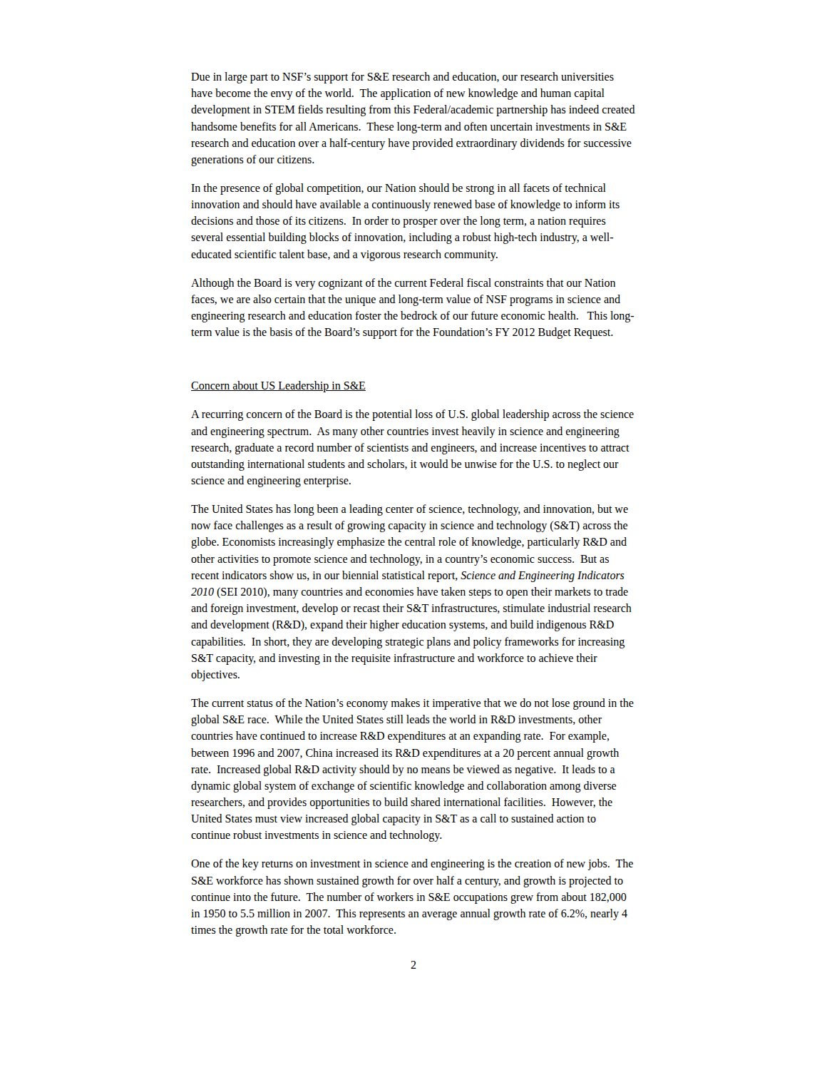Due in large part to NSF’s support for S&E research and education, our research universities have become the envy of the world. The application of new knowledge and human capital development in STEM fields resulting from this Federal/academic partnership has indeed created handsome benefits for all Americans. These long-term and often uncertain investments in S&E research and education over a half-century have provided extraordinary dividends for successive generations of our citizens.
In the presence of global competition, our Nation should be strong in all facets of technical innovation and should have available a continuously renewed base of knowledge to inform its decisions and those of its citizens. In order to prosper over the long term, a nation requires several essential building blocks of innovation, including a robust high-tech industry, a well-educated scientific talent base, and a vigorous research community.
Although the Board is very cognizant of the current Federal fiscal constraints that our Nation faces, we are also certain that the unique and long-term value of NSF programs in science and engineering research and education foster the bedrock of our future economic health. This long-term value is the basis of the Board’s support for the Foundation’s FY 2012 Budget Request.
Concern about US Leadership in S&E
A recurring concern of the Board is the potential loss of U.S. global leadership across the science and engineering spectrum. As many other countries invest heavily in science and engineering research, graduate a record number of scientists and engineers, and increase incentives to attract outstanding international students and scholars, it would be unwise for the U.S. to neglect our science and engineering enterprise.
The United States has long been a leading center of science, technology, and innovation, but we now face challenges as a result of growing capacity in science and technology (S&T) across the globe. Economists increasingly emphasize the central role of knowledge, particularly R&D and other activities to promote science and technology, in a country’s economic success. But as recent indicators show us, in our biennial statistical report, Science and Engineering Indicators 2010 (SEI 2010), many countries and economies have taken steps to open their markets to trade and foreign investment, develop or recast their S&T infrastructures, stimulate industrial research and development (R&D), expand their higher education systems, and build indigenous R&D capabilities. In short, they are developing strategic plans and policy frameworks for increasing S&T capacity, and investing in the requisite infrastructure and workforce to achieve their objectives.
The current status of the Nation’s economy makes it imperative that we do not lose ground in the global S&E race. While the United States still leads the world in R&D investments, other countries have continued to increase R&D expenditures at an expanding rate. For example, between 1996 and 2007, China increased its R&D expenditures at a 20 percent annual growth rate. Increased global R&D activity should by no means be viewed as negative. It leads to a dynamic global system of exchange of scientific knowledge and collaboration among diverse researchers, and provides opportunities to build shared international facilities. However, the United States must view increased global capacity in S&T as a call to sustained action to continue robust investments in science and technology.
One of the key returns on investment in science and engineering is the creation of new jobs. The S&E workforce has shown sustained growth for over half a century, and growth is projected to continue into the future. The number of workers in S&E occupations grew from about 182,000 in 1950 to 5.5 million in 2007. This represents an average annual growth rate of 6.2%, nearly 4 times the growth rate for the total workforce.
2